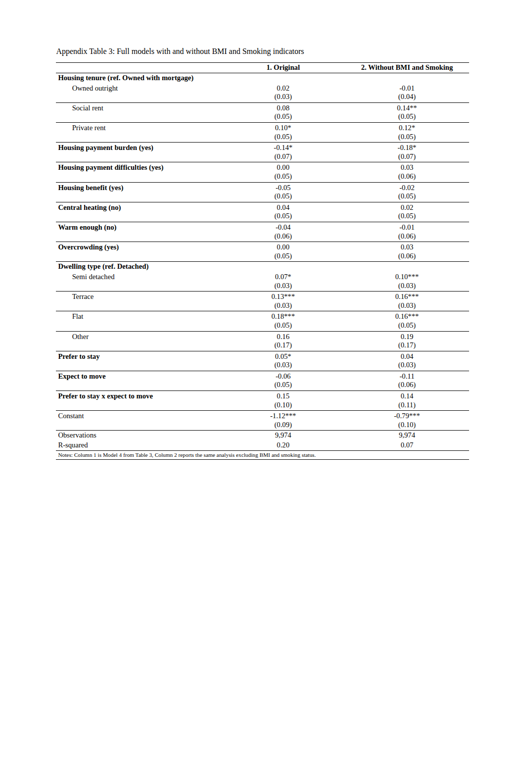Appendix Table 3: Full models with and without BMI and Smoking indicators
| | 1. Original | 2. Without BMI and Smoking |
| --- | --- | --- |
| Housing tenure (ref. Owned with mortgage) | | |
| Owned outright | 0.02 | -0.01 |
| (0.03) | (0.04) |
| Social rent | 0.08 | 0.14** |
| (0.05) | (0.05) |
| Private rent | 0.10* | 0.12* |
| (0.05) | (0.05) |
| Housing payment burden (yes) | -0.14* | -0.18* |
| (0.07) | (0.07) |
| Housing payment difficulties (yes) | 0.00 | 0.03 |
| (0.05) | (0.06) |
| Housing benefit (yes) | -0.05 | -0.02 |
| (0.05) | (0.05) |
| Central heating (no) | 0.04 | 0.02 |
| (0.05) | (0.05) |
| Warm enough (no) | -0.04 | -0.01 |
| (0.06) | (0.06) |
| Overcrowding (yes) | 0.00 | 0.03 |
| (0.05) | (0.06) |
| Dwelling type (ref. Detached) | | |
| Semi detached | 0.07* | 0.10*** |
| (0.03) | (0.03) |
| Terrace | 0.13*** | 0.16*** |
| (0.03) | (0.03) |
| Flat | 0.18*** | 0.16*** |
| (0.05) | (0.05) |
| Other | 0.16 | 0.19 |
| (0.17) | (0.17) |
| Prefer to stay | 0.05* | 0.04 |
| (0.03) | (0.03) |
| Expect to move | -0.06 | -0.11 |
| (0.05) | (0.06) |
| Prefer to stay x expect to move | 0.15 | 0.14 |
| (0.10) | (0.11) |
| Constant | -1.12*** | -0.79*** |
| (0.09) | (0.10) |
| Observations | 9,974 | 9,974 |
| R-squared | 0.20 | 0.07 |
| Notes: Column 1 is Model 4 from Table 3, Column 2 reports the same analysis excluding BMI and smoking status. |
3